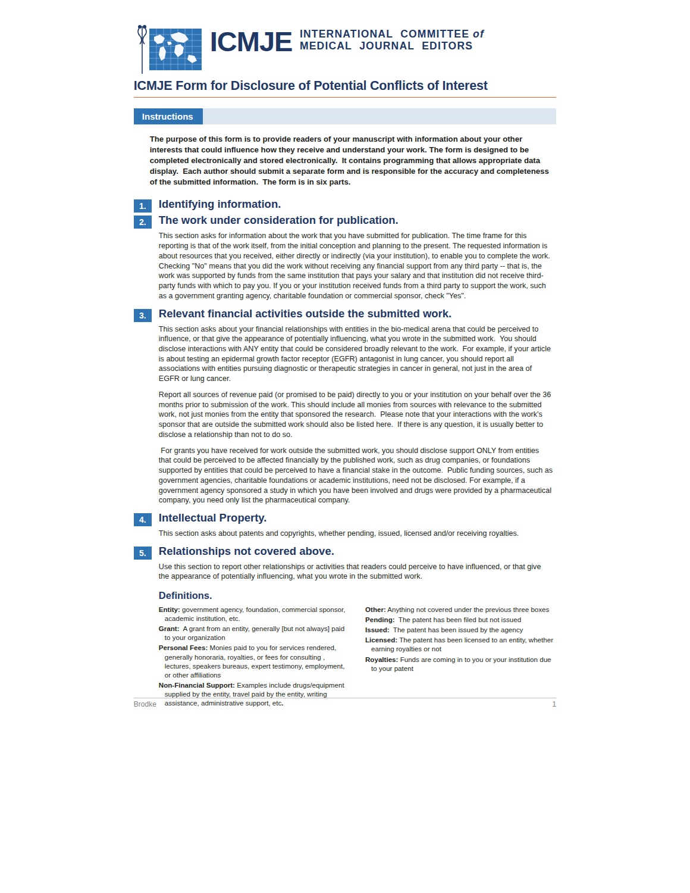ICMJE
INTERNATIONAL COMMITTEE of
MEDICAL JOURNAL EDITORS
ICMJE Form for Disclosure of Potential Conflicts of Interest
Instructions
The purpose of this form is to provide readers of your manuscript with information about your other interests that could influence how they receive and understand your work. The form is designed to be completed electronically and stored electronically. It contains programming that allows appropriate data display. Each author should submit a separate form and is responsible for the accuracy and completeness of the submitted information. The form is in six parts.
1.
Identifying information.
2.
The work under consideration for publication.
This section asks for information about the work that you have submitted for publication. The time frame for this reporting is that of the work itself, from the initial conception and planning to the present. The requested information is about resources that you received, either directly or indirectly (via your institution), to enable you to complete the work. Checking "No" means that you did the work without receiving any financial support from any third party -- that is, the work was supported by funds from the same institution that pays your salary and that institution did not receive third-party funds with which to pay you. If you or your institution received funds from a third party to support the work, such as a government granting agency, charitable foundation or commercial sponsor, check "Yes".
3.
Relevant financial activities outside the submitted work.
This section asks about your financial relationships with entities in the bio-medical arena that could be perceived to influence, or that give the appearance of potentially influencing, what you wrote in the submitted work. You should disclose interactions with ANY entity that could be considered broadly relevant to the work. For example, if your article is about testing an epidermal growth factor receptor (EGFR) antagonist in lung cancer, you should report all associations with entities pursuing diagnostic or therapeutic strategies in cancer in general, not just in the area of EGFR or lung cancer.
Report all sources of revenue paid (or promised to be paid) directly to you or your institution on your behalf over the 36 months prior to submission of the work. This should include all monies from sources with relevance to the submitted work, not just monies from the entity that sponsored the research. Please note that your interactions with the work's sponsor that are outside the submitted work should also be listed here. If there is any question, it is usually better to disclose a relationship than not to do so.
For grants you have received for work outside the submitted work, you should disclose support ONLY from entities that could be perceived to be affected financially by the published work, such as drug companies, or foundations supported by entities that could be perceived to have a financial stake in the outcome. Public funding sources, such as government agencies, charitable foundations or academic institutions, need not be disclosed. For example, if a government agency sponsored a study in which you have been involved and drugs were provided by a pharmaceutical company, you need only list the pharmaceutical company.
4.
Intellectual Property.
This section asks about patents and copyrights, whether pending, issued, licensed and/or receiving royalties.
5.
Relationships not covered above.
Use this section to report other relationships or activities that readers could perceive to have influenced, or that give the appearance of potentially influencing, what you wrote in the submitted work.
Definitions.
Entity: government agency, foundation, commercial sponsor, academic institution, etc.
Grant: A grant from an entity, generally [but not always] paid to your organization
Personal Fees: Monies paid to you for services rendered, generally honoraria, royalties, or fees for consulting , lectures, speakers bureaus, expert testimony, employment, or other affiliations
Non-Financial Support: Examples include drugs/equipment supplied by the entity, travel paid by the entity, writing assistance, administrative support, etc.
Other: Anything not covered under the previous three boxes
Pending: The patent has been filed but not issued
Issued: The patent has been issued by the agency
Licensed: The patent has been licensed to an entity, whether earning royalties or not
Royalties: Funds are coming in to you or your institution due to your patent
Brodke 1